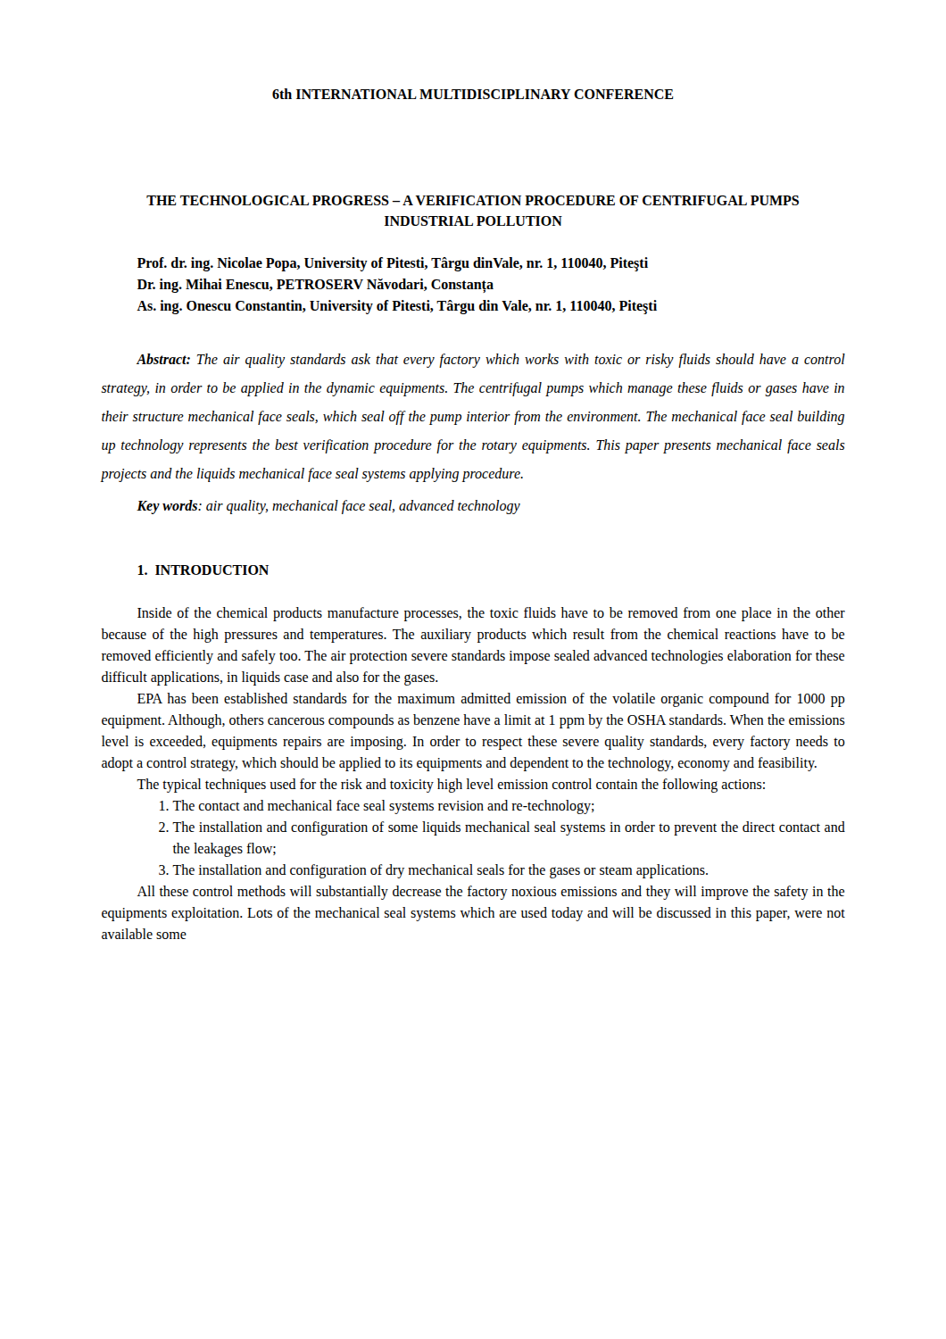6th INTERNATIONAL MULTIDISCIPLINARY CONFERENCE
The Technological Progress – A Verification Procedure of Centrifugal Pumps Industrial Pollution
Prof. dr. ing. Nicolae Popa, University of Pitesti, Târgu dinVale, nr. 1, 110040, Piteşti
Dr. ing. Mihai Enescu, PETROSERV Năvodari, Constanța
As. ing. Onescu Constantin, University of Pitesti, Târgu din Vale, nr. 1, 110040, Piteşti
Abstract: The air quality standards ask that every factory which works with toxic or risky fluids should have a control strategy, in order to be applied in the dynamic equipments. The centrifugal pumps which manage these fluids or gases have in their structure mechanical face seals, which seal off the pump interior from the environment. The mechanical face seal building up technology represents the best verification procedure for the rotary equipments. This paper presents mechanical face seals projects and the liquids mechanical face seal systems applying procedure.
Key words: air quality, mechanical face seal, advanced technology
1. INTRODUCTION
Inside of the chemical products manufacture processes, the toxic fluids have to be removed from one place in the other because of the high pressures and temperatures. The auxiliary products which result from the chemical reactions have to be removed efficiently and safely too. The air protection severe standards impose sealed advanced technologies elaboration for these difficult applications, in liquids case and also for the gases.
EPA has been established standards for the maximum admitted emission of the volatile organic compound for 1000 pp equipment. Although, others cancerous compounds as benzene have a limit at 1 ppm by the OSHA standards. When the emissions level is exceeded, equipments repairs are imposing. In order to respect these severe quality standards, every factory needs to adopt a control strategy, which should be applied to its equipments and dependent to the technology, economy and feasibility.
The typical techniques used for the risk and toxicity high level emission control contain the following actions:
The contact and mechanical face seal systems revision and re-technology;
The installation and configuration of some liquids mechanical seal systems in order to prevent the direct contact and the leakages flow;
The installation and configuration of dry mechanical seals for the gases or steam applications.
All these control methods will substantially decrease the factory noxious emissions and they will improve the safety in the equipments exploitation. Lots of the mechanical seal systems which are used today and will be discussed in this paper, were not available some